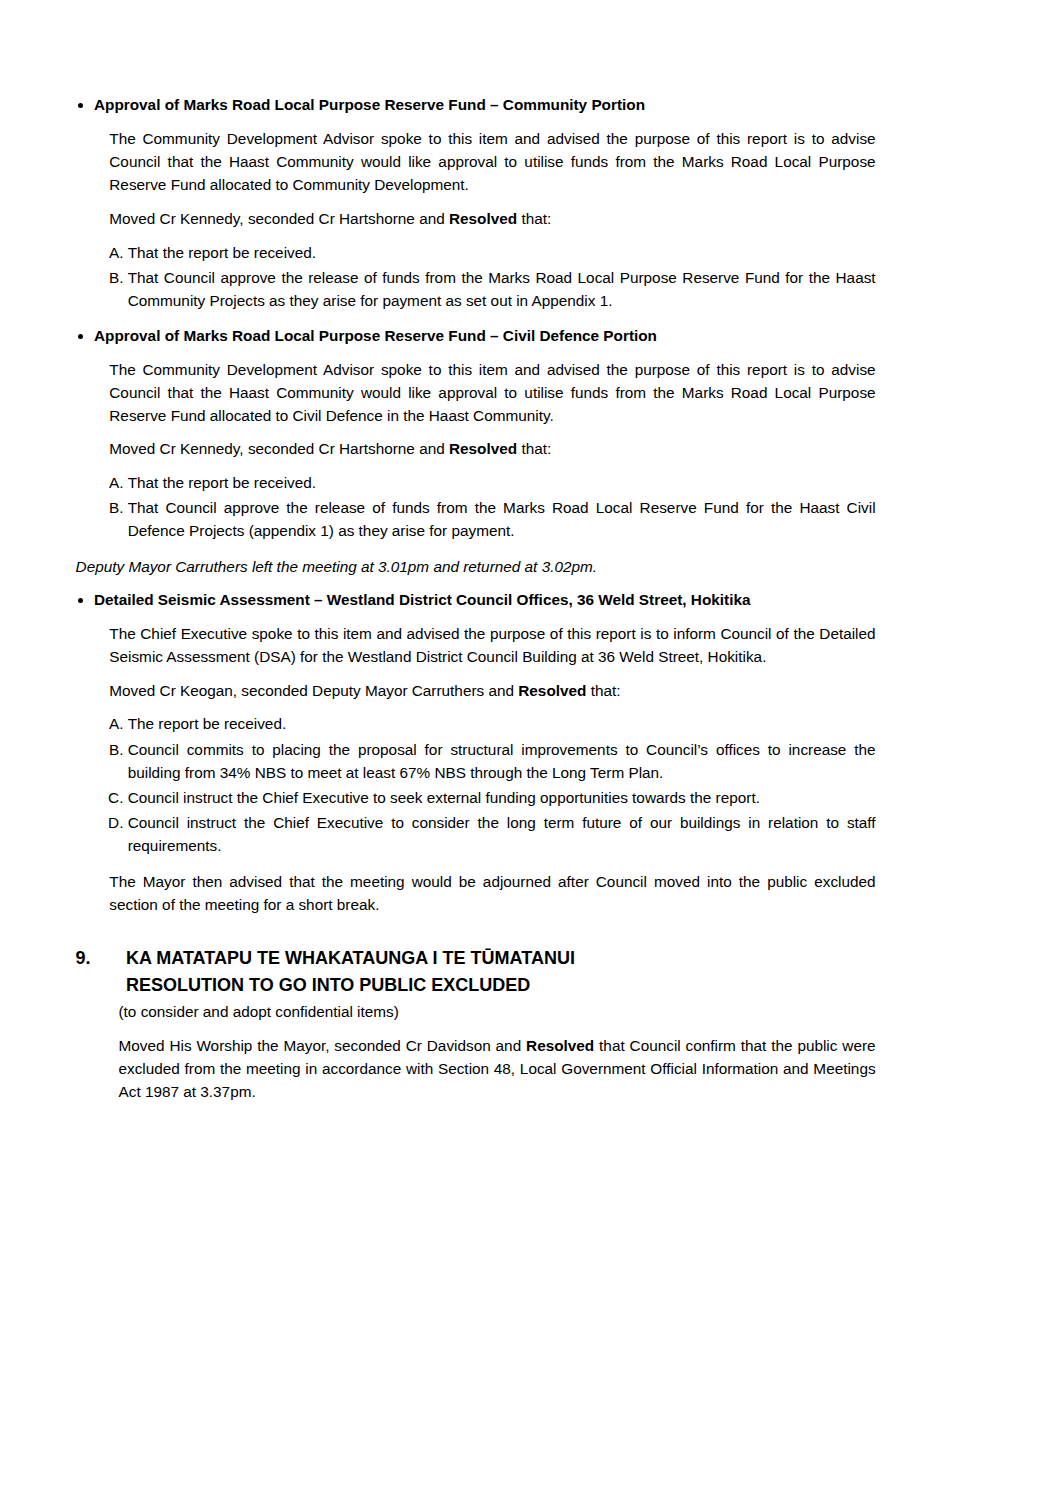Approval of Marks Road Local Purpose Reserve Fund – Community Portion
The Community Development Advisor spoke to this item and advised the purpose of this report is to advise Council that the Haast Community would like approval to utilise funds from the Marks Road Local Purpose Reserve Fund allocated to Community Development.
Moved Cr Kennedy, seconded Cr Hartshorne and Resolved that:
That the report be received.
That Council approve the release of funds from the Marks Road Local Purpose Reserve Fund for the Haast Community Projects as they arise for payment as set out in Appendix 1.
Approval of Marks Road Local Purpose Reserve Fund – Civil Defence Portion
The Community Development Advisor spoke to this item and advised the purpose of this report is to advise Council that the Haast Community would like approval to utilise funds from the Marks Road Local Purpose Reserve Fund allocated to Civil Defence in the Haast Community.
Moved Cr Kennedy, seconded Cr Hartshorne and Resolved that:
That the report be received.
That Council approve the release of funds from the Marks Road Local Reserve Fund for the Haast Civil Defence Projects (appendix 1) as they arise for payment.
Deputy Mayor Carruthers left the meeting at 3.01pm and returned at 3.02pm.
Detailed Seismic Assessment – Westland District Council Offices, 36 Weld Street, Hokitika
The Chief Executive spoke to this item and advised the purpose of this report is to inform Council of the Detailed Seismic Assessment (DSA) for the Westland District Council Building at 36 Weld Street, Hokitika.
Moved Cr Keogan, seconded Deputy Mayor Carruthers and Resolved that:
The report be received.
Council commits to placing the proposal for structural improvements to Council’s offices to increase the building from 34% NBS to meet at least 67% NBS through the Long Term Plan.
Council instruct the Chief Executive to seek external funding opportunities towards the report.
Council instruct the Chief Executive to consider the long term future of our buildings in relation to staff requirements.
The Mayor then advised that the meeting would be adjourned after Council moved into the public excluded section of the meeting for a short break.
9. KA MATATAPU TE WHAKATAUNGA I TE TŪMATANUI
RESOLUTION TO GO INTO PUBLIC EXCLUDED
(to consider and adopt confidential items)
Moved His Worship the Mayor, seconded Cr Davidson and Resolved that Council confirm that the public were excluded from the meeting in accordance with Section 48, Local Government Official Information and Meetings Act 1987 at 3.37pm.